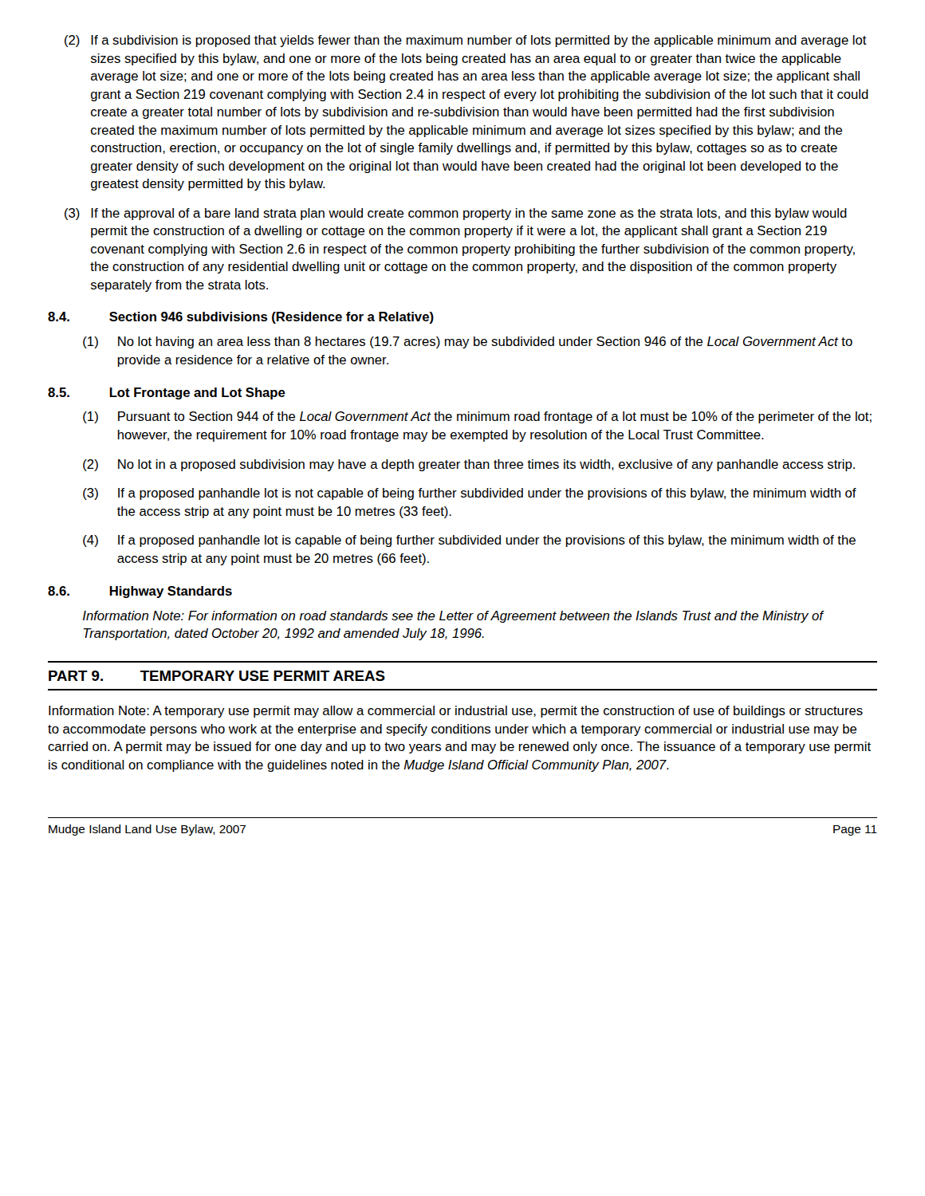(2)
If a subdivision is proposed that yields fewer than the maximum number of lots permitted by the applicable minimum and average lot sizes specified by this bylaw, and one or more of the lots being created has an area equal to or greater than twice the applicable average lot size; and one or more of the lots being created has an area less than the applicable average lot size; the applicant shall grant a Section 219 covenant complying with Section 2.4 in respect of every lot prohibiting the subdivision of the lot such that it could create a greater total number of lots by subdivision and re-subdivision than would have been permitted had the first subdivision created the maximum number of lots permitted by the applicable minimum and average lot sizes specified by this bylaw; and the construction, erection, or occupancy on the lot of single family dwellings and, if permitted by this bylaw, cottages so as to create greater density of such development on the original lot than would have been created had the original lot been developed to the greatest density permitted by this bylaw.
(3)
If the approval of a bare land strata plan would create common property in the same zone as the strata lots, and this bylaw would permit the construction of a dwelling or cottage on the common property if it were a lot, the applicant shall grant a Section 219 covenant complying with Section 2.6 in respect of the common property prohibiting the further subdivision of the common property, the construction of any residential dwelling unit or cottage on the common property, and the disposition of the common property separately from the strata lots.
8.4.
Section 946 subdivisions (Residence for a Relative)
(1)
No lot having an area less than 8 hectares (19.7 acres) may be subdivided under Section 946 of the Local Government Act to provide a residence for a relative of the owner.
8.5.
Lot Frontage and Lot Shape
(1)
Pursuant to Section 944 of the Local Government Act the minimum road frontage of a lot must be 10% of the perimeter of the lot; however, the requirement for 10% road frontage may be exempted by resolution of the Local Trust Committee.
(2)
No lot in a proposed subdivision may have a depth greater than three times its width, exclusive of any panhandle access strip.
(3)
If a proposed panhandle lot is not capable of being further subdivided under the provisions of this bylaw, the minimum width of the access strip at any point must be 10 metres (33 feet).
(4)
If a proposed panhandle lot is capable of being further subdivided under the provisions of this bylaw, the minimum width of the access strip at any point must be 20 metres (66 feet).
8.6.
Highway Standards
Information Note: For information on road standards see the Letter of Agreement between the Islands Trust and the Ministry of Transportation, dated October 20, 1992 and amended July 18, 1996.
PART 9.
TEMPORARY USE PERMIT AREAS
Information Note: A temporary use permit may allow a commercial or industrial use, permit the construction of use of buildings or structures to accommodate persons who work at the enterprise and specify conditions under which a temporary commercial or industrial use may be carried on. A permit may be issued for one day and up to two years and may be renewed only once. The issuance of a temporary use permit is conditional on compliance with the guidelines noted in the Mudge Island Official Community Plan, 2007.
Mudge Island Land Use Bylaw, 2007
Page 11